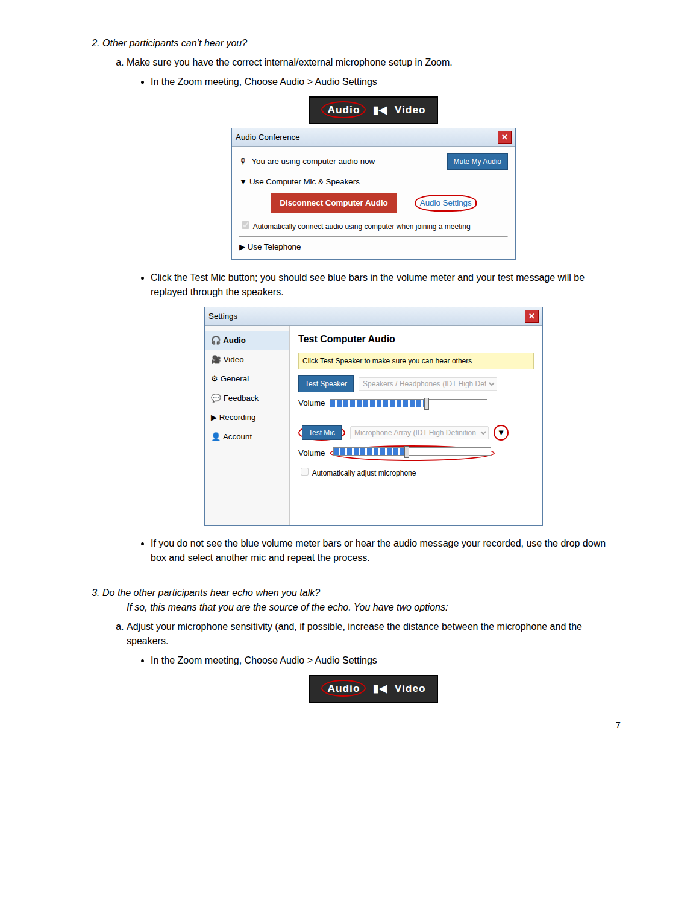Other participants can’t hear you?
Make sure you have the correct internal/external microphone setup in Zoom.
In the Zoom meeting, Choose Audio > Audio Settings
Audio ▮◀ Video
Audio Conference ✕
🎙 You are using computer audio now Mute My Audio
▼ Use Computer Mic & Speakers
Disconnect Computer Audio Audio Settings
Automatically connect audio using computer when joining a meeting
▶ Use Telephone
Click the Test Mic button; you should see blue bars in the volume meter and your test message will be replayed through the speakers.
Settings ✕
🎧 Audio
🎥 Video
⚙ General
💬 Feedback
▶ Recording
👤 Account
Test Computer Audio
Click Test Speaker to make sure you can hear others
Test Speaker Speakers / Headphones (IDT High Definition ...
Volume
Test Mic Microphone Array (IDT High Definition Audio ... ▼
Volume
Automatically adjust microphone
If you do not see the blue volume meter bars or hear the audio message your recorded, use the drop down box and select another mic and repeat the process.
Do the other participants hear echo when you talk?
If so, this means that you are the source of the echo. You have two options:
Adjust your microphone sensitivity (and, if possible, increase the distance between the microphone and the speakers.
In the Zoom meeting, Choose Audio > Audio Settings
Audio ▮◀ Video
7